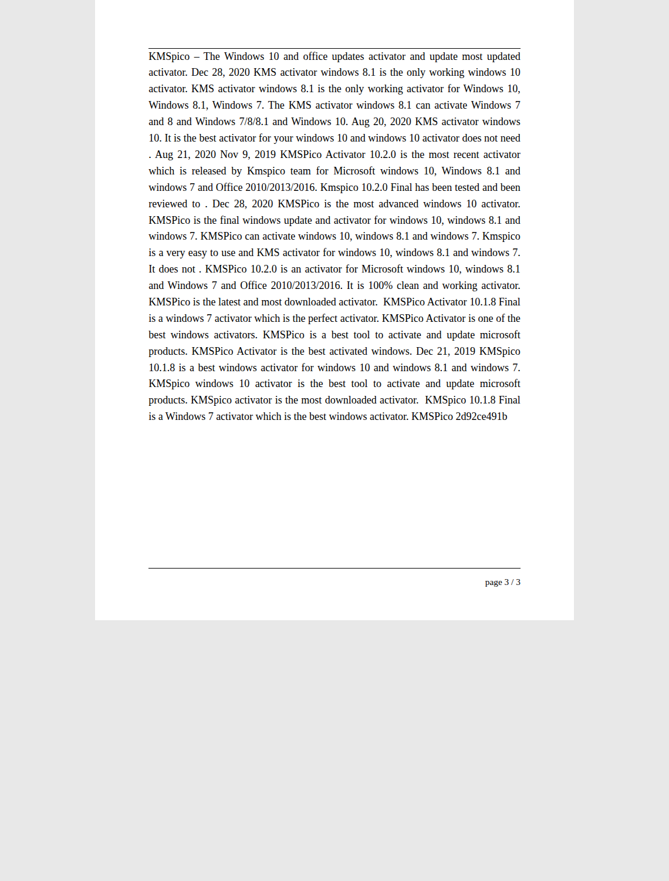KMSpico – The Windows 10 and office updates activator and update most updated activator. Dec 28, 2020 KMS activator windows 8.1 is the only working windows 10 activator. KMS activator windows 8.1 is the only working activator for Windows 10, Windows 8.1, Windows 7. The KMS activator windows 8.1 can activate Windows 7 and 8 and Windows 7/8/8.1 and Windows 10. Aug 20, 2020 KMS activator windows 10. It is the best activator for your windows 10 and windows 10 activator does not need . Aug 21, 2020 Nov 9, 2019 KMSPico Activator 10.2.0 is the most recent activator which is released by Kmspico team for Microsoft windows 10, Windows 8.1 and windows 7 and Office 2010/2013/2016. Kmspico 10.2.0 Final has been tested and been reviewed to . Dec 28, 2020 KMSPico is the most advanced windows 10 activator. KMSPico is the final windows update and activator for windows 10, windows 8.1 and windows 7. KMSPico can activate windows 10, windows 8.1 and windows 7. Kmspico is a very easy to use and KMS activator for windows 10, windows 8.1 and windows 7. It does not . KMSPico 10.2.0 is an activator for Microsoft windows 10, windows 8.1 and Windows 7 and Office 2010/2013/2016. It is 100% clean and working activator. KMSPico is the latest and most downloaded activator. KMSPico Activator 10.1.8 Final is a windows 7 activator which is the perfect activator. KMSPico Activator is one of the best windows activators. KMSPico is a best tool to activate and update microsoft products. KMSPico Activator is the best activated windows. Dec 21, 2019 KMSpico 10.1.8 is a best windows activator for windows 10 and windows 8.1 and windows 7. KMSpico windows 10 activator is the best tool to activate and update microsoft products. KMSpico activator is the most downloaded activator. KMSpico 10.1.8 Final is a Windows 7 activator which is the best windows activator. KMSPico 2d92ce491b
page 3 / 3